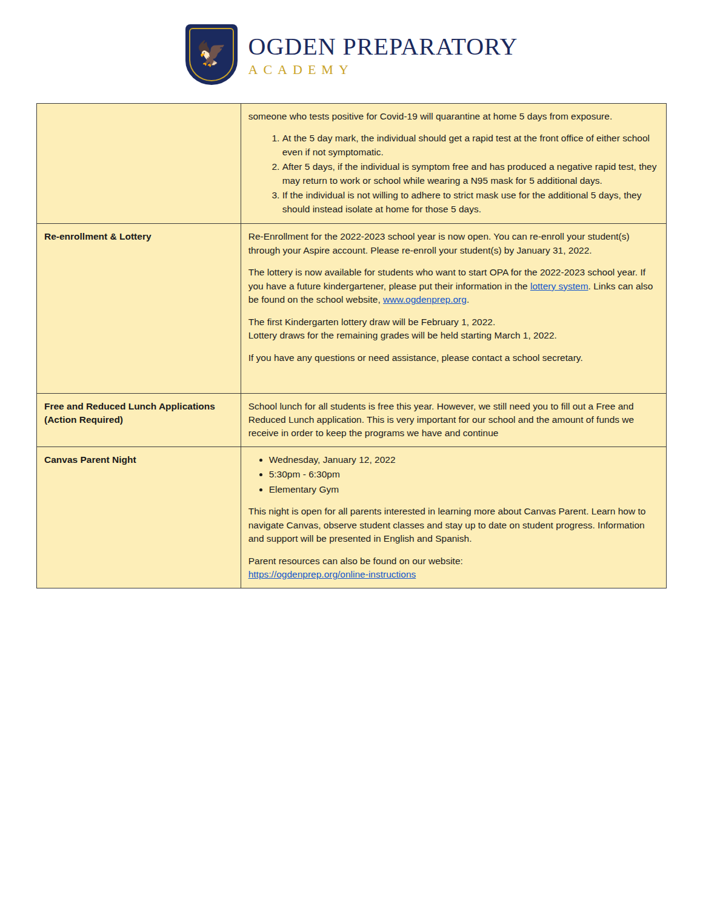🦅
OGDEN PREPARATORY
ACADEMY
| | someone who tests positive for Covid-19 will quarantine at home 5 days from exposure. At the 5 day mark, the individual should get a rapid test at the front office of either school even if not symptomatic. After 5 days, if the individual is symptom free and has produced a negative rapid test, they may return to work or school while wearing a N95 mask for 5 additional days. If the individual is not willing to adhere to strict mask use for the additional 5 days, they should instead isolate at home for those 5 days. |
| Re-enrollment & Lottery | Re-Enrollment for the 2022-2023 school year is now open. You can re-enroll your student(s) through your Aspire account. Please re-enroll your student(s) by January 31, 2022. The lottery is now available for students who want to start OPA for the 2022-2023 school year. If you have a future kindergartener, please put their information in the lottery system . Links can also be found on the school website, www.ogdenprep.org . The first Kindergarten lottery draw will be February 1, 2022. Lottery draws for the remaining grades will be held starting March 1, 2022. If you have any questions or need assistance, please contact a school secretary. |
| Free and Reduced Lunch Applications (Action Required) | School lunch for all students is free this year. However, we still need you to fill out a Free and Reduced Lunch application. This is very important for our school and the amount of funds we receive in order to keep the programs we have and continue |
| Canvas Parent Night | Wednesday, January 12, 2022 5:30pm - 6:30pm Elementary Gym This night is open for all parents interested in learning more about Canvas Parent. Learn how to navigate Canvas, observe student classes and stay up to date on student progress. Information and support will be presented in English and Spanish. Parent resources can also be found on our website: https://ogdenprep.org/online-instructions |